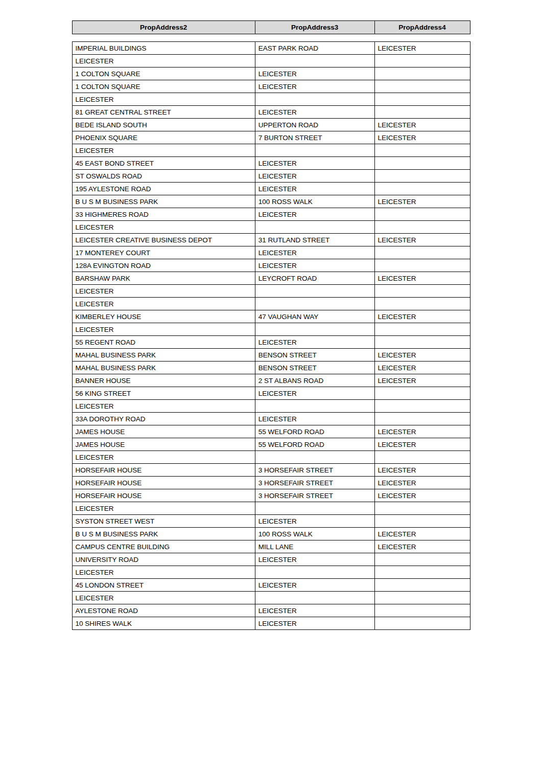| PropAddress2 | PropAddress3 | PropAddress4 |
| --- | --- | --- |
| IMPERIAL BUILDINGS | EAST PARK ROAD | LEICESTER |
| LEICESTER | | |
| 1 COLTON SQUARE | LEICESTER | |
| 1 COLTON SQUARE | LEICESTER | |
| LEICESTER | | |
| 81 GREAT CENTRAL STREET | LEICESTER | |
| BEDE ISLAND SOUTH | UPPERTON ROAD | LEICESTER |
| PHOENIX SQUARE | 7 BURTON STREET | LEICESTER |
| LEICESTER | | |
| 45 EAST BOND STREET | LEICESTER | |
| ST OSWALDS ROAD | LEICESTER | |
| 195 AYLESTONE ROAD | LEICESTER | |
| B U S M BUSINESS PARK | 100 ROSS WALK | LEICESTER |
| 33 HIGHMERES ROAD | LEICESTER | |
| LEICESTER | | |
| LEICESTER CREATIVE BUSINESS DEPOT | 31 RUTLAND STREET | LEICESTER |
| 17 MONTEREY COURT | LEICESTER | |
| 128A EVINGTON ROAD | LEICESTER | |
| BARSHAW PARK | LEYCROFT ROAD | LEICESTER |
| LEICESTER | | |
| LEICESTER | | |
| KIMBERLEY HOUSE | 47 VAUGHAN WAY | LEICESTER |
| LEICESTER | | |
| 55 REGENT ROAD | LEICESTER | |
| MAHAL BUSINESS PARK | BENSON STREET | LEICESTER |
| MAHAL BUSINESS PARK | BENSON STREET | LEICESTER |
| BANNER HOUSE | 2 ST ALBANS ROAD | LEICESTER |
| 56 KING STREET | LEICESTER | |
| LEICESTER | | |
| 33A DOROTHY ROAD | LEICESTER | |
| JAMES HOUSE | 55 WELFORD ROAD | LEICESTER |
| JAMES HOUSE | 55 WELFORD ROAD | LEICESTER |
| LEICESTER | | |
| HORSEFAIR HOUSE | 3 HORSEFAIR STREET | LEICESTER |
| HORSEFAIR HOUSE | 3 HORSEFAIR STREET | LEICESTER |
| HORSEFAIR HOUSE | 3 HORSEFAIR STREET | LEICESTER |
| LEICESTER | | |
| SYSTON STREET WEST | LEICESTER | |
| B U S M BUSINESS PARK | 100 ROSS WALK | LEICESTER |
| CAMPUS CENTRE BUILDING | MILL LANE | LEICESTER |
| UNIVERSITY ROAD | LEICESTER | |
| LEICESTER | | |
| 45 LONDON STREET | LEICESTER | |
| LEICESTER | | |
| AYLESTONE ROAD | LEICESTER | |
| 10 SHIRES WALK | LEICESTER | |